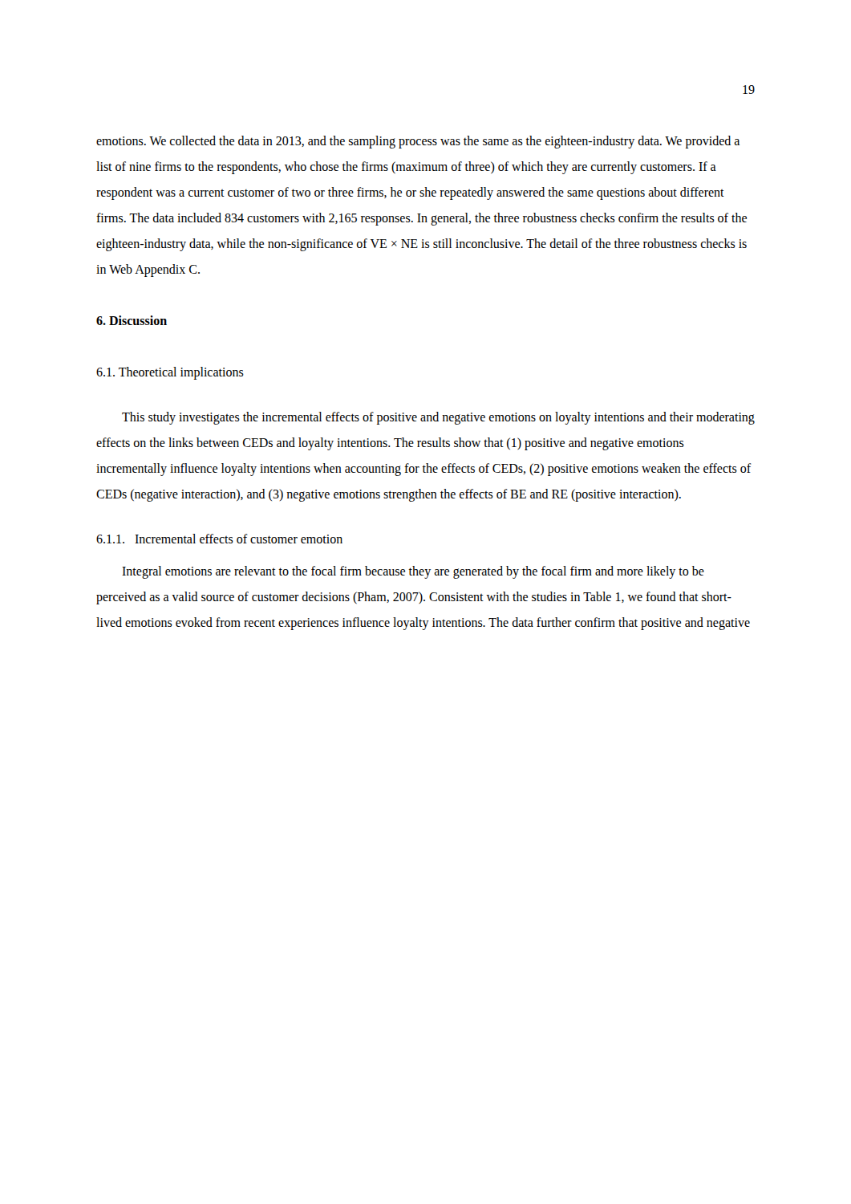19
emotions. We collected the data in 2013, and the sampling process was the same as the eighteen-industry data. We provided a list of nine firms to the respondents, who chose the firms (maximum of three) of which they are currently customers. If a respondent was a current customer of two or three firms, he or she repeatedly answered the same questions about different firms. The data included 834 customers with 2,165 responses. In general, the three robustness checks confirm the results of the eighteen-industry data, while the non-significance of VE × NE is still inconclusive. The detail of the three robustness checks is in Web Appendix C.
6. Discussion
6.1. Theoretical implications
This study investigates the incremental effects of positive and negative emotions on loyalty intentions and their moderating effects on the links between CEDs and loyalty intentions. The results show that (1) positive and negative emotions incrementally influence loyalty intentions when accounting for the effects of CEDs, (2) positive emotions weaken the effects of CEDs (negative interaction), and (3) negative emotions strengthen the effects of BE and RE (positive interaction).
6.1.1. Incremental effects of customer emotion
Integral emotions are relevant to the focal firm because they are generated by the focal firm and more likely to be perceived as a valid source of customer decisions (Pham, 2007). Consistent with the studies in Table 1, we found that short-lived emotions evoked from recent experiences influence loyalty intentions. The data further confirm that positive and negative